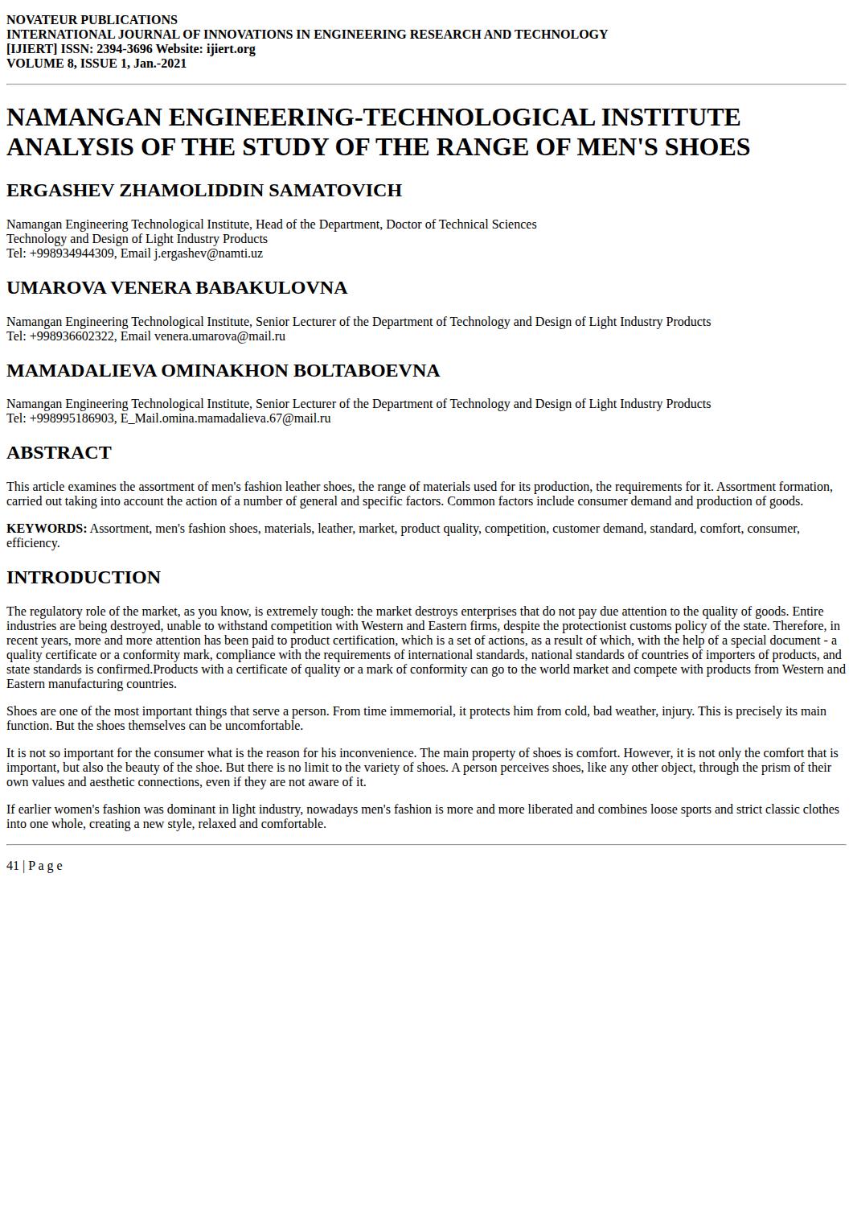NOVATEUR PUBLICATIONS
INTERNATIONAL JOURNAL OF INNOVATIONS IN ENGINEERING RESEARCH AND TECHNOLOGY
[IJIERT] ISSN: 2394-3696 Website: ijiert.org
VOLUME 8, ISSUE 1, Jan.-2021
NAMANGAN ENGINEERING-TECHNOLOGICAL INSTITUTE ANALYSIS OF THE STUDY OF THE RANGE OF MEN'S SHOES
ERGASHEV ZHAMOLIDDIN SAMATOVICH
Namangan Engineering Technological Institute, Head of the Department, Doctor of Technical Sciences
Technology and Design of Light Industry Products
Tel: +998934944309, Email j.ergashev@namti.uz
UMAROVA VENERA BABAKULOVNA
Namangan Engineering Technological Institute, Senior Lecturer of the Department of Technology and Design of Light Industry Products
Tel: +998936602322, Email venera.umarova@mail.ru
MAMADALIEVA OMINAKHON BOLTABOEVNA
Namangan Engineering Technological Institute, Senior Lecturer of the Department of Technology and Design of Light Industry Products
Tel: +998995186903, E_Mail.omina.mamadalieva.67@mail.ru
ABSTRACT
This article examines the assortment of men's fashion leather shoes, the range of materials used for its production, the requirements for it. Assortment formation, carried out taking into account the action of a number of general and specific factors. Common factors include consumer demand and production of goods.
KEYWORDS: Assortment, men's fashion shoes, materials, leather, market, product quality, competition, customer demand, standard, comfort, consumer, efficiency.
INTRODUCTION
The regulatory role of the market, as you know, is extremely tough: the market destroys enterprises that do not pay due attention to the quality of goods. Entire industries are being destroyed, unable to withstand competition with Western and Eastern firms, despite the protectionist customs policy of the state. Therefore, in recent years, more and more attention has been paid to product certification, which is a set of actions, as a result of which, with the help of a special document - a quality certificate or a conformity mark, compliance with the requirements of international standards, national standards of countries of importers of products, and state standards is confirmed.Products with a certificate of quality or a mark of conformity can go to the world market and compete with products from Western and Eastern manufacturing countries.
Shoes are one of the most important things that serve a person. From time immemorial, it protects him from cold, bad weather, injury. This is precisely its main function. But the shoes themselves can be uncomfortable.
It is not so important for the consumer what is the reason for his inconvenience. The main property of shoes is comfort. However, it is not only the comfort that is important, but also the beauty of the shoe. But there is no limit to the variety of shoes. A person perceives shoes, like any other object, through the prism of their own values and aesthetic connections, even if they are not aware of it.
If earlier women's fashion was dominant in light industry, nowadays men's fashion is more and more liberated and combines loose sports and strict classic clothes into one whole, creating a new style, relaxed and comfortable.
41 | P a g e